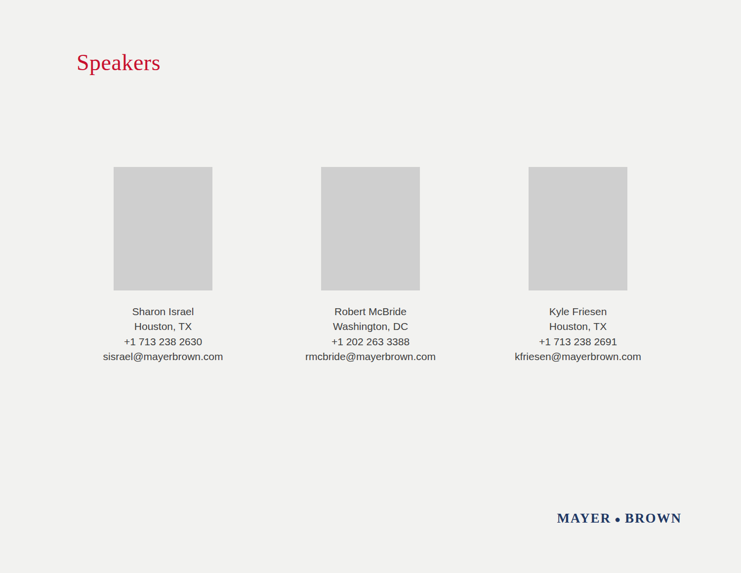Speakers
Sharon Israel
Houston, TX
+1 713 238 2630
sisrael@mayerbrown.com
Robert McBride
Washington, DC
+1 202 263 3388
rmcbride@mayerbrown.com
Kyle Friesen
Houston, TX
+1 713 238 2691
kfriesen@mayerbrown.com
MAYER ● BROWN